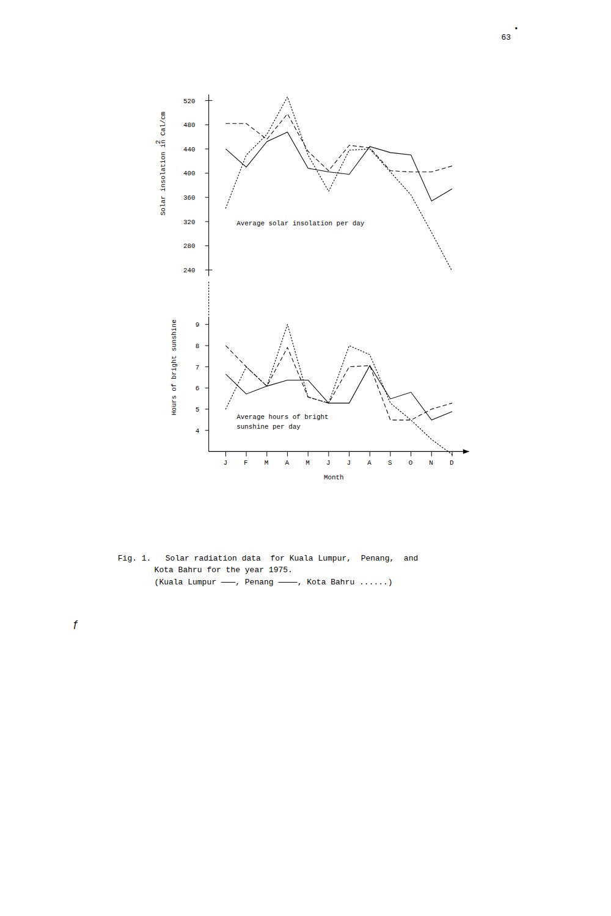•
63
520 480 440 400 360 320 280 240 Solar insolation in Cal/cm 2 Average solar insolation per day 9 8 7 6 5 4 Hours of bright sunshine Average hours of bright sunshine per day J F M A M J J A S O N D Month
Fig. 1. Solar radiation data for Kuala Lumpur, Penang, and Kota Bahru for the year 1975. (Kuala Lumpur ———, Penang ————, Kota Bahru ......)
ƒ